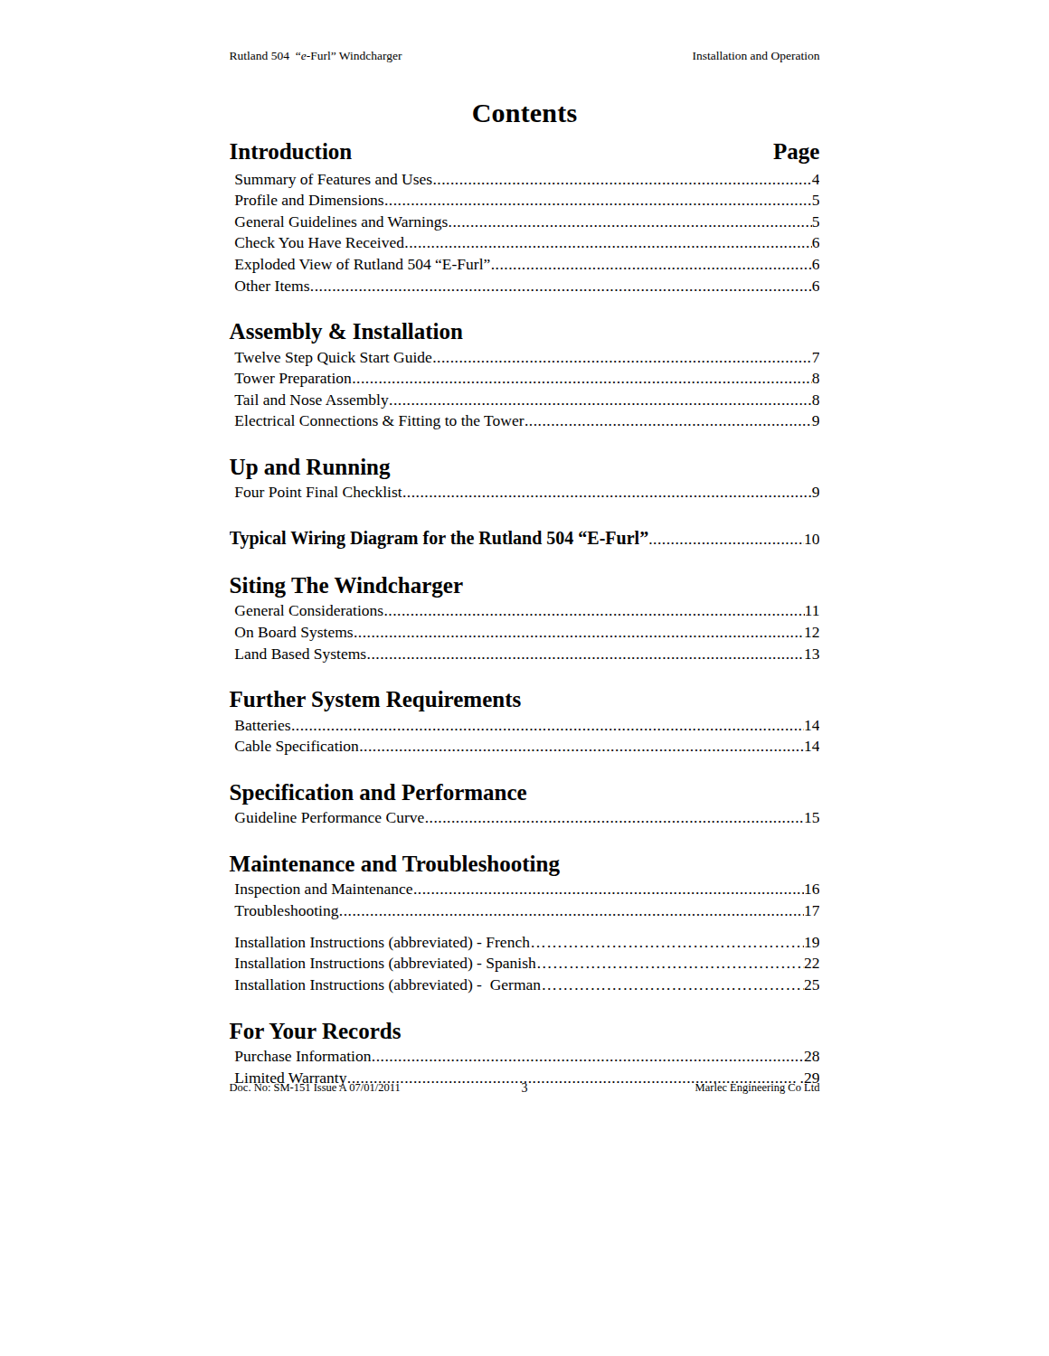Rutland 504 “e-Furl” Windcharger
Installation and Operation
Contents
Introduction
Page
Summary of Features and Uses 4
Profile and Dimensions 5
General Guidelines and Warnings 5
Check You Have Received 6
Exploded View of Rutland 504 “E-Furl” 6
Other Items 6
Assembly & Installation
Twelve Step Quick Start Guide 7
Tower Preparation 8
Tail and Nose Assembly 8
Electrical Connections & Fitting to the Tower 9
Up and Running
Four Point Final Checklist 9
Typical Wiring Diagram for the Rutland 504 “E-Furl” 10
Siting The Windcharger
General Considerations 11
On Board Systems 12
Land Based Systems 13
Further System Requirements
Batteries 14
Cable Specification 14
Specification and Performance
Guideline Performance Curve 15
Maintenance and Troubleshooting
Inspection and Maintenance 16
Troubleshooting 17
Installation Instructions (abbreviated) - French 19
Installation Instructions (abbreviated) - Spanish 22
Installation Instructions (abbreviated) - German 25
For Your Records
Purchase Information 28
Limited Warranty .29
Doc. No: SM-151 Issue A 07/01/2011
3
Marlec Engineering Co Ltd